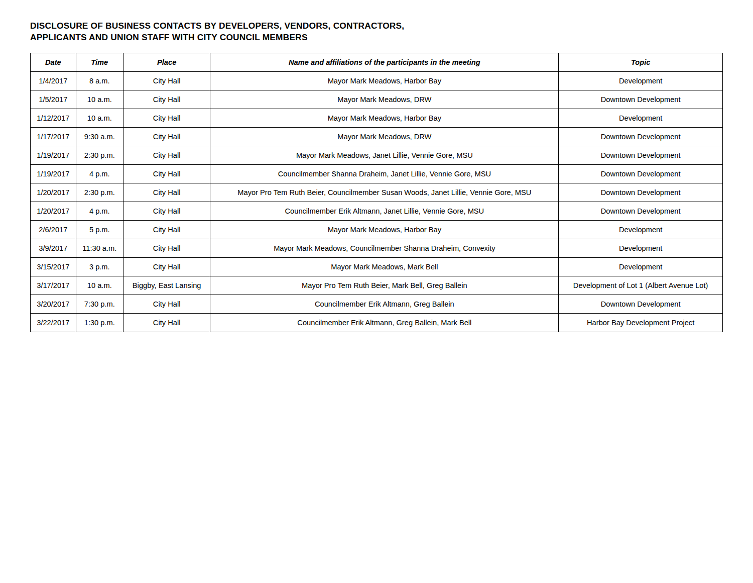Disclosure of Business Contacts by Developers, Vendors, Contractors,
Applicants and Union Staff with City Council Members
| Date | Time | Place | Name and affiliations of the participants in the meeting | Topic |
| --- | --- | --- | --- | --- |
| 1/4/2017 | 8 a.m. | City Hall | Mayor Mark Meadows, Harbor Bay | Development |
| 1/5/2017 | 10 a.m. | City Hall | Mayor Mark Meadows, DRW | Downtown Development |
| 1/12/2017 | 10 a.m. | City Hall | Mayor Mark Meadows, Harbor Bay | Development |
| 1/17/2017 | 9:30 a.m. | City Hall | Mayor Mark Meadows, DRW | Downtown Development |
| 1/19/2017 | 2:30 p.m. | City Hall | Mayor Mark Meadows, Janet Lillie, Vennie Gore, MSU | Downtown Development |
| 1/19/2017 | 4 p.m. | City Hall | Councilmember Shanna Draheim, Janet Lillie, Vennie Gore, MSU | Downtown Development |
| 1/20/2017 | 2:30 p.m. | City Hall | Mayor Pro Tem Ruth Beier, Councilmember Susan Woods, Janet Lillie, Vennie Gore, MSU | Downtown Development |
| 1/20/2017 | 4 p.m. | City Hall | Councilmember Erik Altmann, Janet Lillie, Vennie Gore, MSU | Downtown Development |
| 2/6/2017 | 5 p.m. | City Hall | Mayor Mark Meadows, Harbor Bay | Development |
| 3/9/2017 | 11:30 a.m. | City Hall | Mayor Mark Meadows, Councilmember Shanna Draheim, Convexity | Development |
| 3/15/2017 | 3 p.m. | City Hall | Mayor Mark Meadows, Mark Bell | Development |
| 3/17/2017 | 10 a.m. | Biggby, East Lansing | Mayor Pro Tem Ruth Beier, Mark Bell, Greg Ballein | Development of Lot 1 (Albert Avenue Lot) |
| 3/20/2017 | 7:30 p.m. | City Hall | Councilmember Erik Altmann, Greg Ballein | Downtown Development |
| 3/22/2017 | 1:30 p.m. | City Hall | Councilmember Erik Altmann, Greg Ballein, Mark Bell | Harbor Bay Development Project |